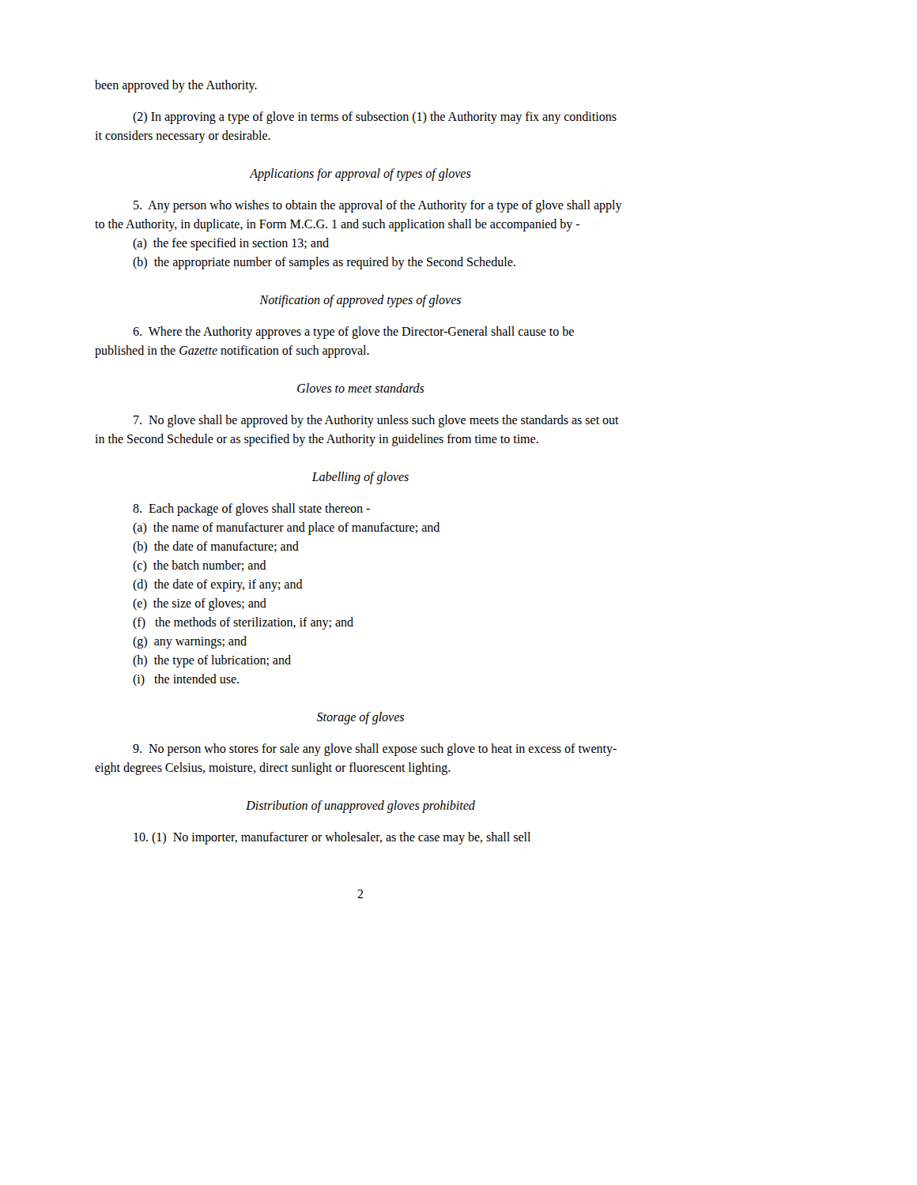been approved by the Authority.
(2) In approving a type of glove in terms of subsection (1) the Authority may fix any conditions it considers necessary or desirable.
Applications for approval of types of gloves
5. Any person who wishes to obtain the approval of the Authority for a type of glove shall apply to the Authority, in duplicate, in Form M.C.G. 1 and such application shall be accompanied by -
(a) the fee specified in section 13; and
(b) the appropriate number of samples as required by the Second Schedule.
Notification of approved types of gloves
6. Where the Authority approves a type of glove the Director-General shall cause to be published in the Gazette notification of such approval.
Gloves to meet standards
7. No glove shall be approved by the Authority unless such glove meets the standards as set out in the Second Schedule or as specified by the Authority in guidelines from time to time.
Labelling of gloves
8. Each package of gloves shall state thereon -
(a) the name of manufacturer and place of manufacture; and
(b) the date of manufacture; and
(c) the batch number; and
(d) the date of expiry, if any; and
(e) the size of gloves; and
(f) the methods of sterilization, if any; and
(g) any warnings; and
(h) the type of lubrication; and
(i) the intended use.
Storage of gloves
9. No person who stores for sale any glove shall expose such glove to heat in excess of twenty-eight degrees Celsius, moisture, direct sunlight or fluorescent lighting.
Distribution of unapproved gloves prohibited
10. (1) No importer, manufacturer or wholesaler, as the case may be, shall sell
2